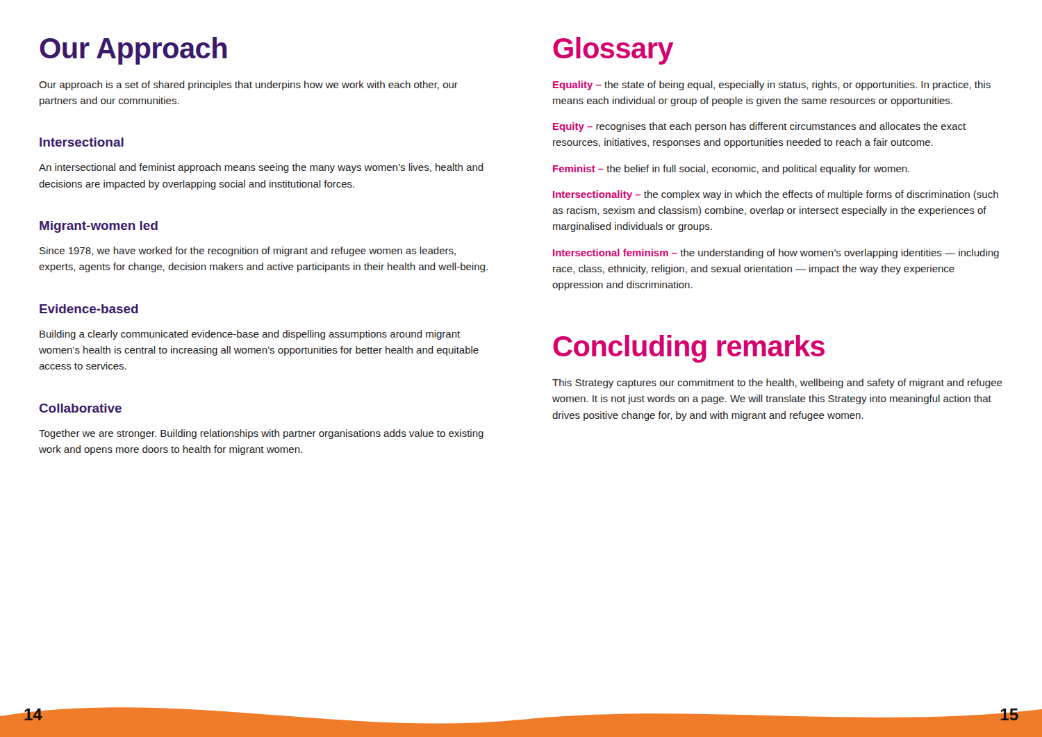Our Approach
Our approach is a set of shared principles that underpins how we work with each other, our partners and our communities.
Intersectional
An intersectional and feminist approach means seeing the many ways women’s lives, health and decisions are impacted by overlapping social and institutional forces.
Migrant-women led
Since 1978, we have worked for the recognition of migrant and refugee women as leaders, experts, agents for change, decision makers and active participants in their health and well-being.
Evidence-based
Building a clearly communicated evidence-base and dispelling assumptions around migrant women’s health is central to increasing all women’s opportunities for better health and equitable access to services.
Collaborative
Together we are stronger. Building relationships with partner organisations adds value to existing work and opens more doors to health for migrant women.
Glossary
Equality – the state of being equal, especially in status, rights, or opportunities. In practice, this means each individual or group of people is given the same resources or opportunities.
Equity – recognises that each person has different circumstances and allocates the exact resources, initiatives, responses and opportunities needed to reach a fair outcome.
Feminist – the belief in full social, economic, and political equality for women.
Intersectionality – the complex way in which the effects of multiple forms of discrimination (such as racism, sexism and classism) combine, overlap or intersect especially in the experiences of marginalised individuals or groups.
Intersectional feminism – the understanding of how women’s overlapping identities — including race, class, ethnicity, religion, and sexual orientation — impact the way they experience oppression and discrimination.
Concluding remarks
This Strategy captures our commitment to the health, wellbeing and safety of migrant and refugee women. It is not just words on a page. We will translate this Strategy into meaningful action that drives positive change for, by and with migrant and refugee women.
14 15